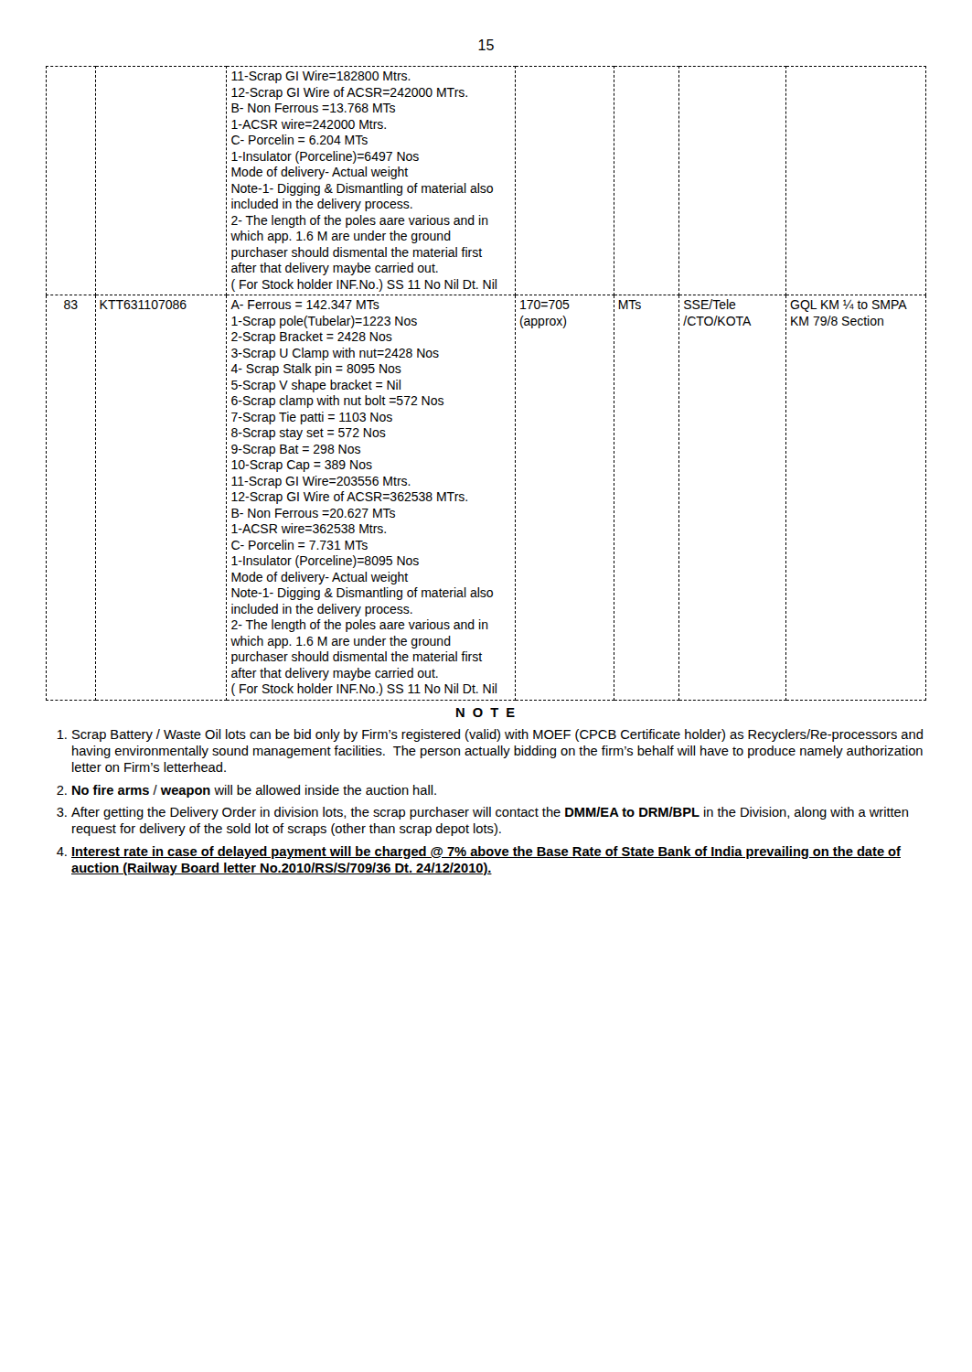15
| | | 11-Scrap GI Wire=182800 Mtrs. 12-Scrap GI Wire of ACSR=242000 MTrs. B- Non Ferrous =13.768 MTs 1-ACSR wire=242000 Mtrs. C- Porcelin = 6.204 MTs 1-Insulator (Porceline)=6497 Nos Mode of delivery- Actual weight Note-1- Digging & Dismantling of material also included in the delivery process. 2- The length of the poles aare various and in which app. 1.6 M are under the ground purchaser should dismental the material first after that delivery maybe carried out. ( For Stock holder INF.No.) SS 11 No Nil Dt. Nil | | | | |
| 83 | KTT631107086 | A- Ferrous = 142.347 MTs 1-Scrap pole(Tubelar)=1223 Nos 2-Scrap Bracket = 2428 Nos 3-Scrap U Clamp with nut=2428 Nos 4- Scrap Stalk pin = 8095 Nos 5-Scrap V shape bracket = Nil 6-Scrap clamp with nut bolt =572 Nos 7-Scrap Tie patti = 1103 Nos 8-Scrap stay set = 572 Nos 9-Scrap Bat = 298 Nos 10-Scrap Cap = 389 Nos 11-Scrap GI Wire=203556 Mtrs. 12-Scrap GI Wire of ACSR=362538 MTrs. B- Non Ferrous =20.627 MTs 1-ACSR wire=362538 Mtrs. C- Porcelin = 7.731 MTs 1-Insulator (Porceline)=8095 Nos Mode of delivery- Actual weight Note-1- Digging & Dismantling of material also included in the delivery process. 2- The length of the poles aare various and in which app. 1.6 M are under the ground purchaser should dismental the material first after that delivery maybe carried out. ( For Stock holder INF.No.) SS 11 No Nil Dt. Nil | 170=705 (approx) | MTs | SSE/Tele /CTO/KOTA | GQL KM ¼ to SMPA KM 79/8 Section |
N O T E
Scrap Battery / Waste Oil lots can be bid only by Firm’s registered (valid) with MOEF (CPCB Certificate holder) as Recyclers/Re-processors and having environmentally sound management facilities. The person actually bidding on the firm’s behalf will have to produce namely authorization letter on Firm’s letterhead.
No fire arms / weapon will be allowed inside the auction hall.
After getting the Delivery Order in division lots, the scrap purchaser will contact the DMM/EA to DRM/BPL in the Division, along with a written request for delivery of the sold lot of scraps (other than scrap depot lots).
Interest rate in case of delayed payment will be charged @ 7% above the Base Rate of State Bank of India prevailing on the date of auction (Railway Board letter No.2010/RS/S/709/36 Dt. 24/12/2010).